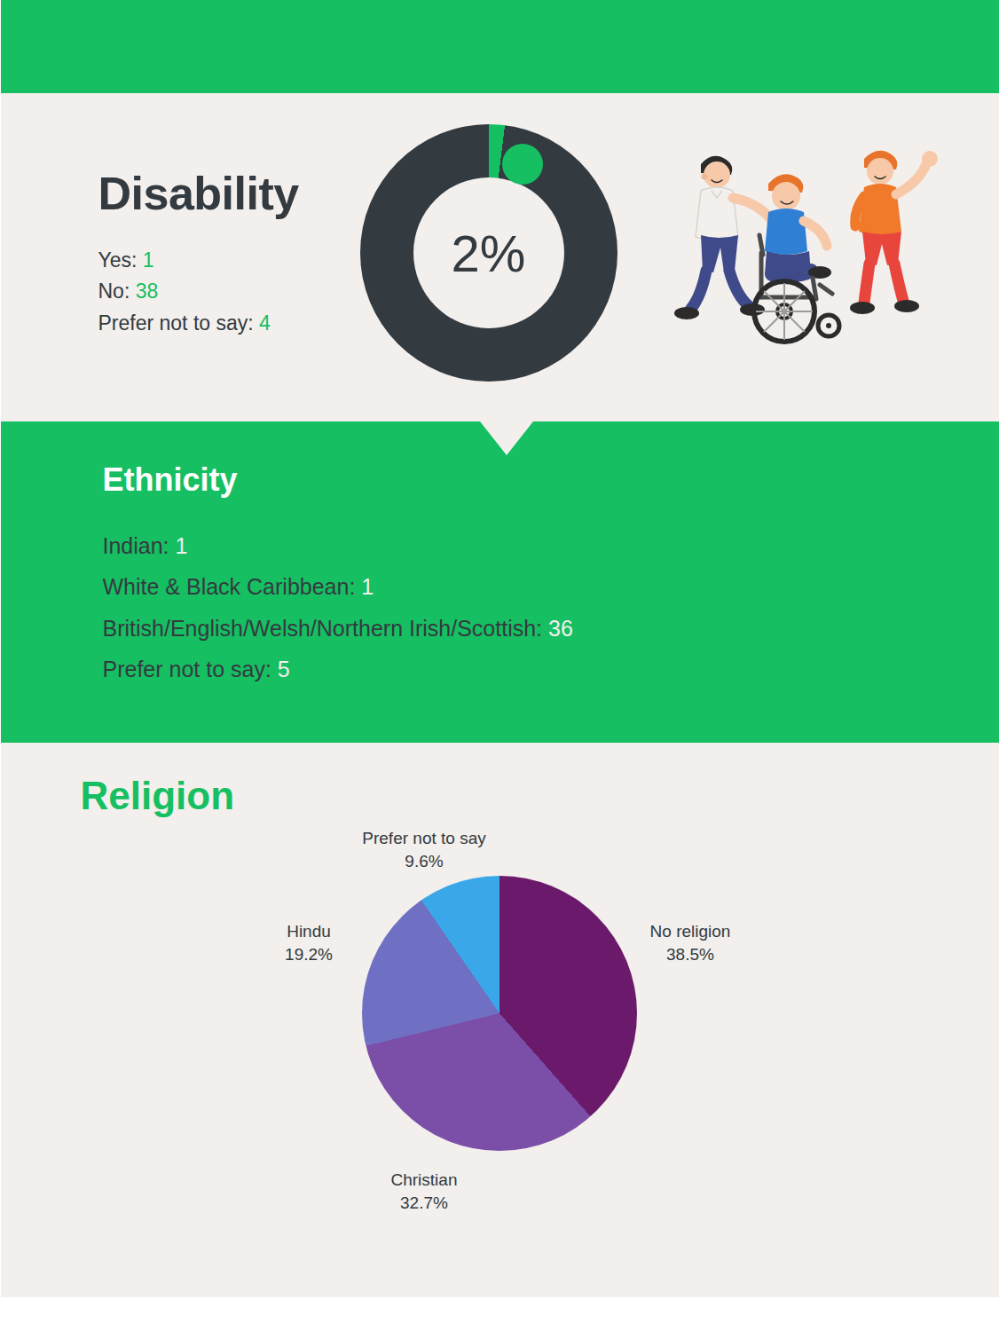Disability
Yes: 1
No: 38
Prefer not to say: 4
2%
Ethnicity
Indian: 1
White & Black Caribbean: 1
British/English/Welsh/Northern Irish/Scottish: 36
Prefer not to say: 5
Religion
Prefer not to say
9.6%
Hindu
19.2%
No religion
38.5%
Christian
32.7%